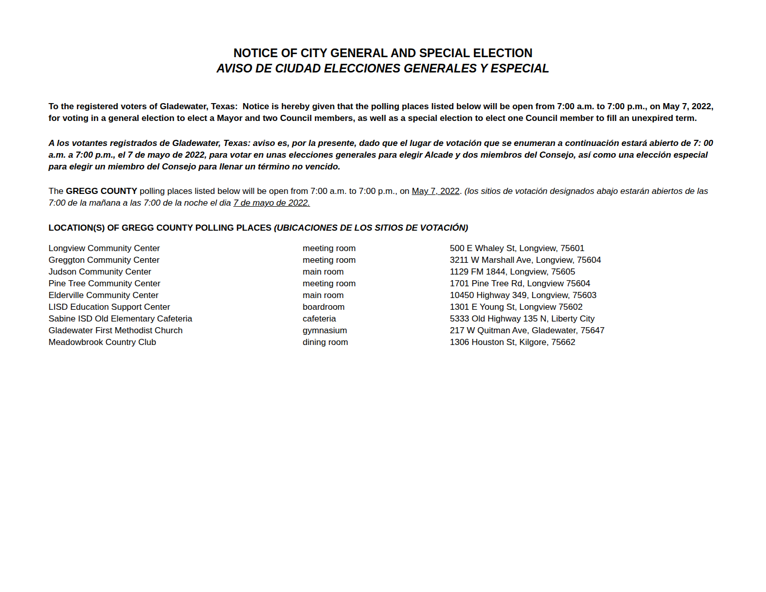NOTICE OF CITY GENERAL AND SPECIAL ELECTION
AVISO DE CIUDAD ELECCIONES GENERALES Y ESPECIAL
To the registered voters of Gladewater, Texas: Notice is hereby given that the polling places listed below will be open from 7:00 a.m. to 7:00 p.m., on May 7, 2022, for voting in a general election to elect a Mayor and two Council members, as well as a special election to elect one Council member to fill an unexpired term.
A los votantes registrados de Gladewater, Texas: aviso es, por la presente, dado que el lugar de votación que se enumeran a continuación estará abierto de 7: 00 a.m. a 7:00 p.m., el 7 de mayo de 2022, para votar en unas elecciones generales para elegir Alcade y dos miembros del Consejo, así como una elección especial para elegir un miembro del Consejo para llenar un término no vencido.
The GREGG COUNTY polling places listed below will be open from 7:00 a.m. to 7:00 p.m., on May 7, 2022. (los sitios de votación designados abajo estarán abiertos de las 7:00 de la mañana a las 7:00 de la noche el dia 7 de mayo de 2022.
LOCATION(S) OF GREGG COUNTY POLLING PLACES (UBICACIONES DE LOS SITIOS DE VOTACIÓN)
| Longview Community Center | meeting room | 500 E Whaley St, Longview, 75601 |
| Greggton Community Center | meeting room | 3211 W Marshall Ave, Longview, 75604 |
| Judson Community Center | main room | 1129 FM 1844, Longview, 75605 |
| Pine Tree Community Center | meeting room | 1701 Pine Tree Rd, Longview 75604 |
| Elderville Community Center | main room | 10450 Highway 349, Longview, 75603 |
| LISD Education Support Center | boardroom | 1301 E Young St, Longview 75602 |
| Sabine ISD Old Elementary Cafeteria | cafeteria | 5333 Old Highway 135 N, Liberty City |
| Gladewater First Methodist Church | gymnasium | 217 W Quitman Ave, Gladewater, 75647 |
| Meadowbrook Country Club | dining room | 1306 Houston St, Kilgore, 75662 |